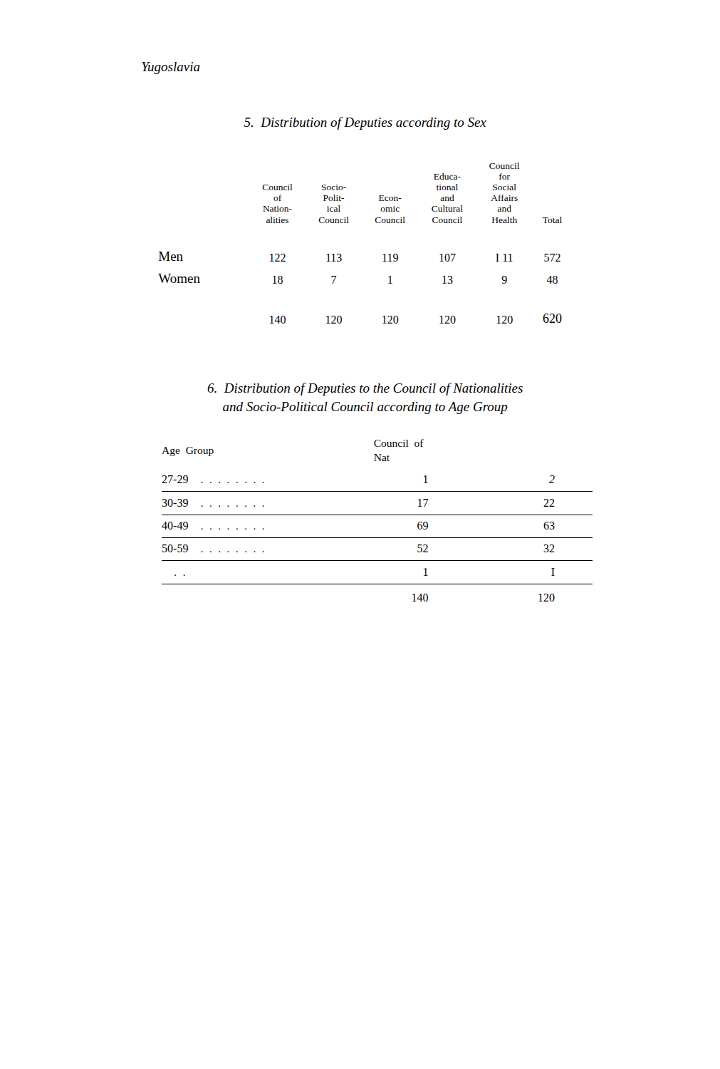Yugoslavia
5. Distribution of Deputies according to Sex
| | Council of Nation- alities | Socio- Polit- ical Council | Econ- omic Council | Educa- tional and Cultural Council | Council for Social Affairs and Health | Total |
| --- | --- | --- | --- | --- | --- | --- |
| Men | 122 | 113 | 119 | 107 | I 11 | 572 |
| Women | 18 | 7 | 1 | 13 | 9 | 48 |
| | 140 | 120 | 120 | 120 | 120 | 620 |
6. Distribution of Deputies to the Council of Nationalities
and Socio-Political Council according to Age Group
| Age Group | Council of Nat | |
| --- | --- | --- |
| 27-29 . . . . . . . . | 1 | 2 |
| 30-39 . . . . . . . . | 17 | 22 |
| 40-49 . . . . . . . . | 69 | 63 |
| 50-59 . . . . . . . . | 52 | 32 |
| . . | 1 | I |
| | 140 | 120 |